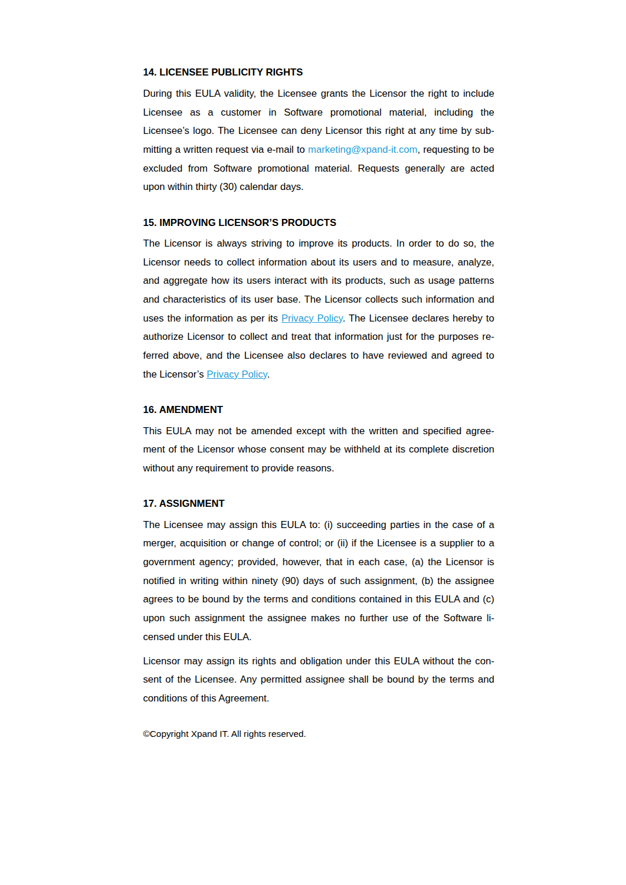14. LICENSEE PUBLICITY RIGHTS
During this EULA validity, the Licensee grants the Licensor the right to include Licensee as a customer in Software promotional material, including the Licensee’s logo. The Licensee can deny Licensor this right at any time by submitting a written request via e-mail to marketing@xpand-it.com, requesting to be excluded from Software promotional material. Requests generally are acted upon within thirty (30) calendar days.
15. IMPROVING LICENSOR’S PRODUCTS
The Licensor is always striving to improve its products. In order to do so, the Licensor needs to collect information about its users and to measure, analyze, and aggregate how its users interact with its products, such as usage patterns and characteristics of its user base. The Licensor collects such information and uses the information as per its Privacy Policy. The Licensee declares hereby to authorize Licensor to collect and treat that information just for the purposes referred above, and the Licensee also declares to have reviewed and agreed to the Licensor’s Privacy Policy.
16. AMENDMENT
This EULA may not be amended except with the written and specified agreement of the Licensor whose consent may be withheld at its complete discretion without any requirement to provide reasons.
17. ASSIGNMENT
The Licensee may assign this EULA to: (i) succeeding parties in the case of a merger, acquisition or change of control; or (ii) if the Licensee is a supplier to a government agency; provided, however, that in each case, (a) the Licensor is notified in writing within ninety (90) days of such assignment, (b) the assignee agrees to be bound by the terms and conditions contained in this EULA and (c) upon such assignment the assignee makes no further use of the Software licensed under this EULA.
Licensor may assign its rights and obligation under this EULA without the consent of the Licensee. Any permitted assignee shall be bound by the terms and conditions of this Agreement.
©Copyright Xpand IT. All rights reserved.